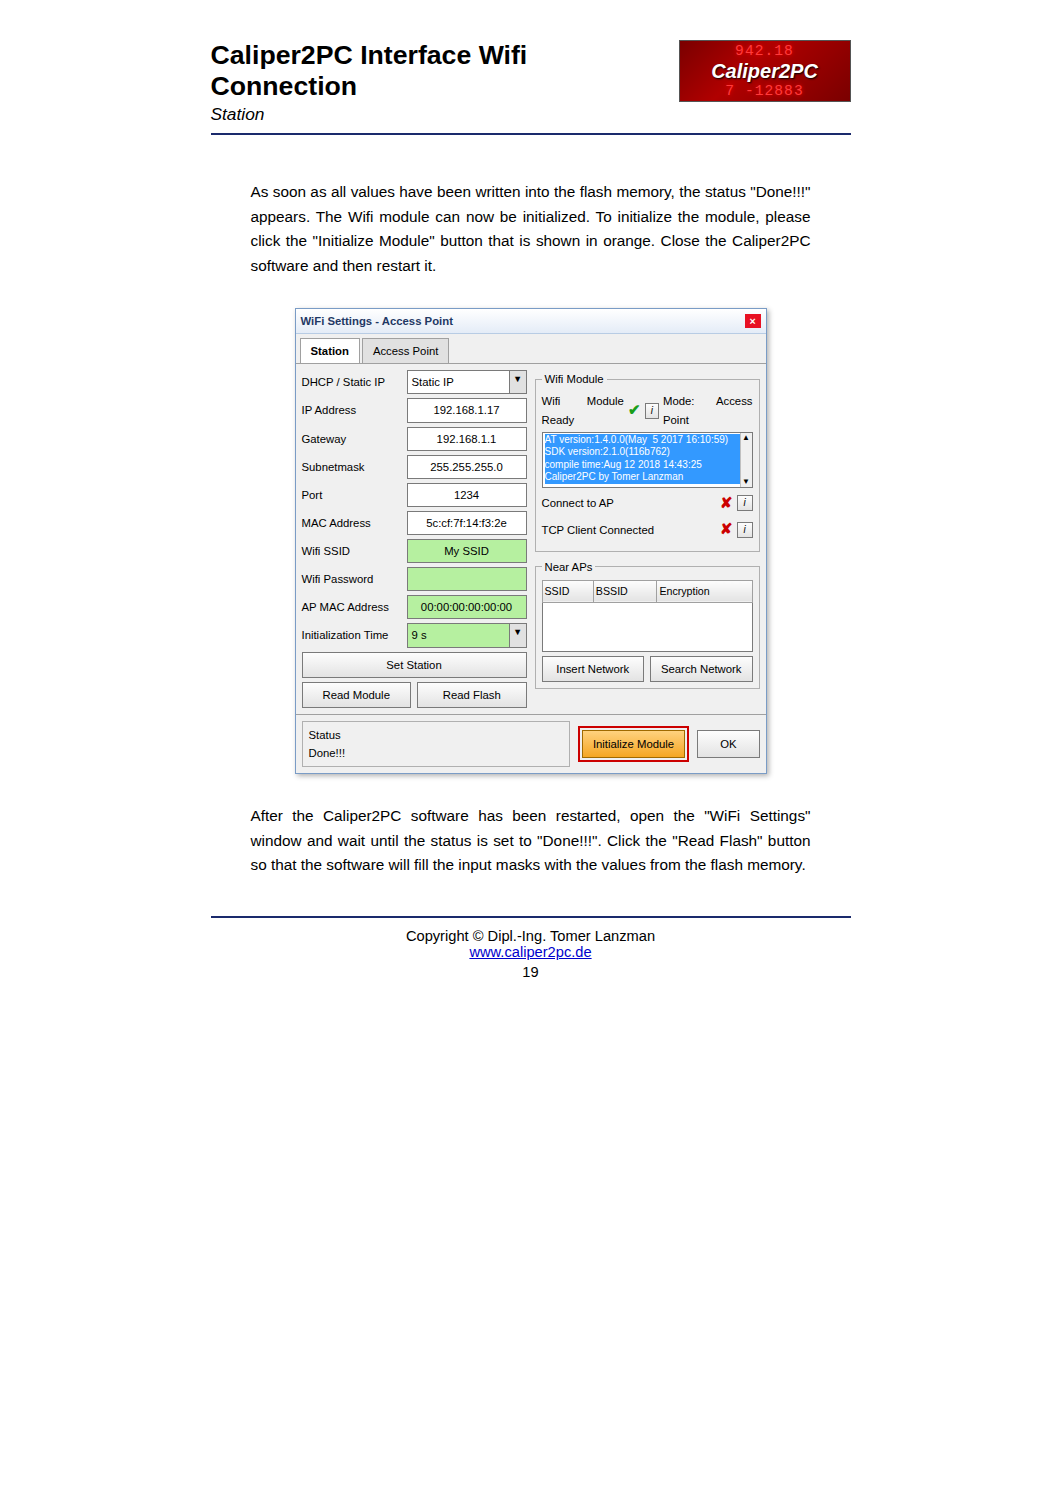Caliper2PC Interface Wifi Connection
Station
942.18
Caliper2PC
7 -12883
As soon as all values have been written into the flash memory, the status "Done!!!" appears. The Wifi module can now be initialized. To initialize the module, please click the "Initialize Module" button that is shown in orange. Close the Caliper2PC software and then restart it.
WiFi Settings - Access Point ×
Station
Access Point
DHCP / Static IP
Static IP
▼
IP Address
192.168.1.17
Gateway
192.168.1.1
Subnetmask
255.255.255.0
Port
1234
MAC Address
5c:cf:7f:14:f3:2e
Wifi SSID
My SSID
Wifi Password
AP MAC Address
00:00:00:00:00:00
Initialization Time
9 s
▼
Set Station
Read Module
Read Flash
Wifi Module
Wifi Module Ready ✔ i Mode: Access Point
AT version:1.4.0.0(May 5 2017 16:10:59)
SDK version:2.1.0(116b762)
compile time:Aug 12 2018 14:43:25
Caliper2PC by Tomer Lanzman
▲▼
Connect to AP ✘ i
TCP Client Connected ✘ i
Near APs
| SSID | BSSID | Encryption |
| --- | --- | --- |
Insert Network
Search Network
Status
Done!!!
Initialize Module
OK
After the Caliper2PC software has been restarted, open the "WiFi Settings" window and wait until the status is set to "Done!!!". Click the "Read Flash" button so that the software will fill the input masks with the values from the flash memory.
Copyright © Dipl.-Ing. Tomer Lanzman
www.caliper2pc.de
19